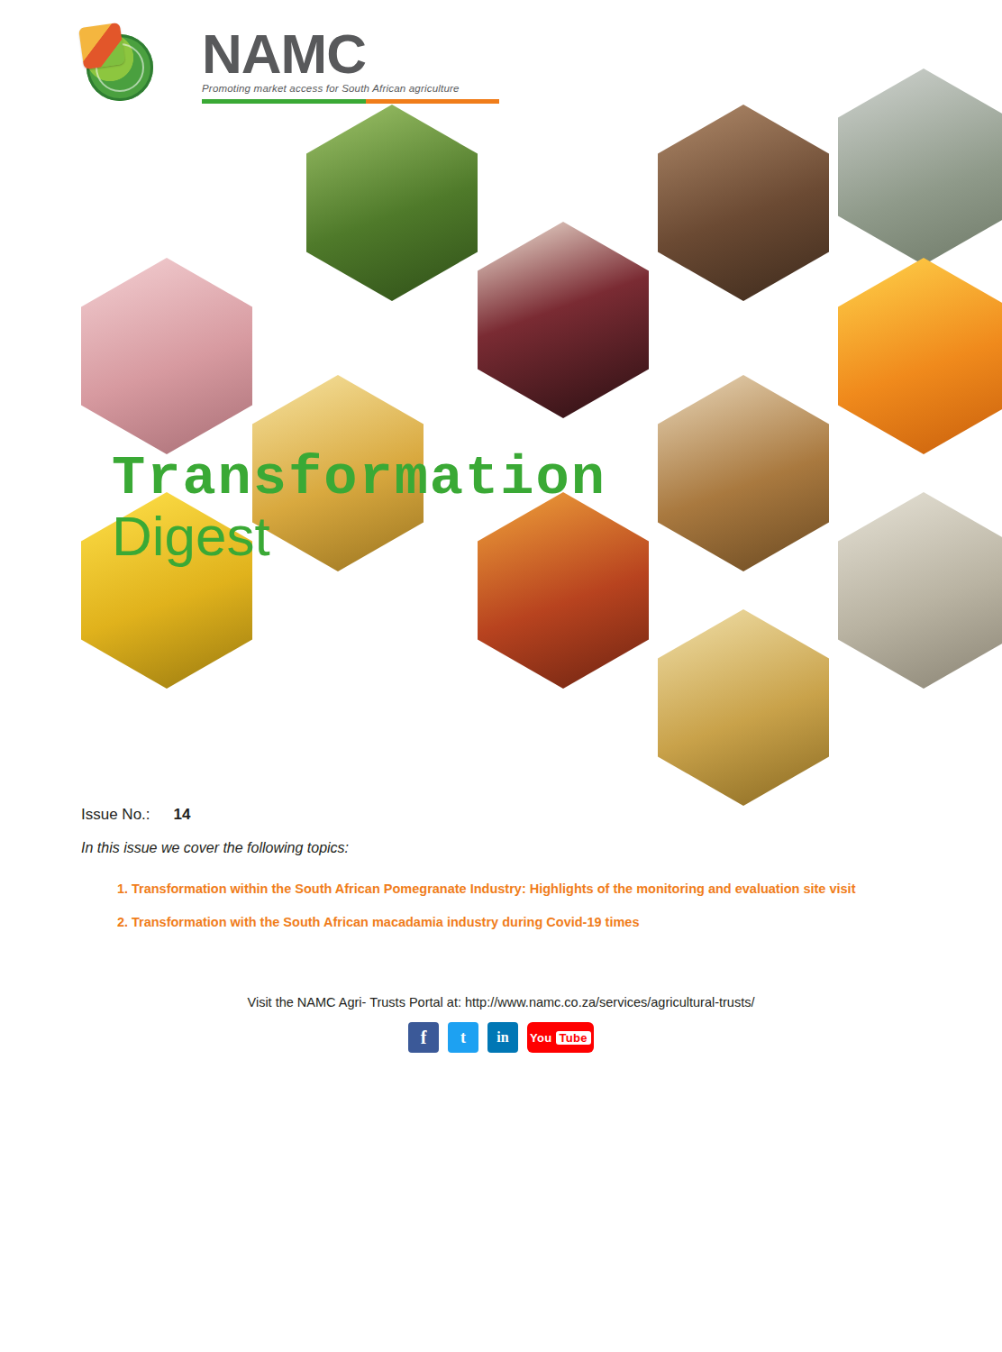NAMC
Promoting market access for South African agriculture
Transformation
Digest
Issue No.: 14
In this issue we cover the following topics:
Transformation within the South African Pomegranate Industry: Highlights of the monitoring and evaluation site visit
Transformation with the South African macadamia industry during Covid-19 times
Visit the NAMC Agri- Trusts Portal at: http://www.namc.co.za/services/agricultural-trusts/
f t in YouTube